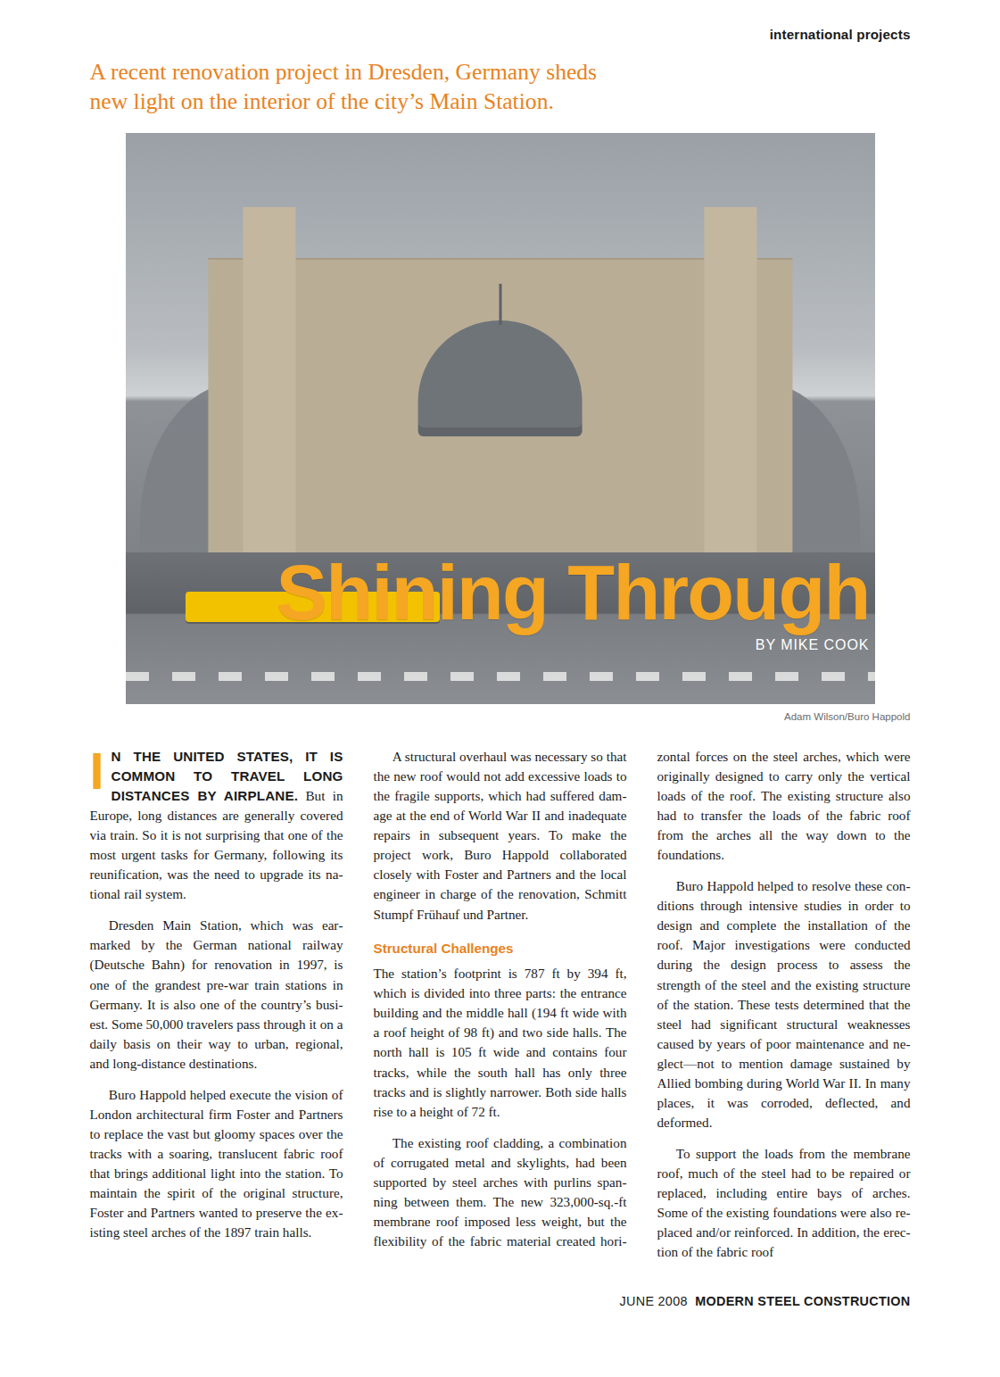international projects
A recent renovation project in Dresden, Germany sheds new light on the interior of the city’s Main Station.
Shining Through
BY MIKE COOK
Adam Wilson/Buro Happold
IN THE UNITED STATES, IT IS COMMON TO TRAVEL LONG DISTANCES BY AIRPLANE. But in Europe, long distances are generally covered via train. So it is not surprising that one of the most urgent tasks for Germany, following its reunification, was the need to upgrade its national rail system.
Dresden Main Station, which was earmarked by the German national railway (Deutsche Bahn) for renovation in 1997, is one of the grandest pre-war train stations in Germany. It is also one of the country’s busiest. Some 50,000 travelers pass through it on a daily basis on their way to urban, regional, and long-distance destinations.
Buro Happold helped execute the vision of London architectural firm Foster and Partners to replace the vast but gloomy spaces over the tracks with a soaring, translucent fabric roof that brings additional light into the station. To maintain the spirit of the original structure, Foster and Partners wanted to preserve the existing steel arches of the 1897 train halls.
A structural overhaul was necessary so that the new roof would not add excessive loads to the fragile supports, which had suffered damage at the end of World War II and inadequate repairs in subsequent years. To make the project work, Buro Happold collaborated closely with Foster and Partners and the local engineer in charge of the renovation, Schmitt Stumpf Frühauf und Partner.
Structural Challenges
The station’s footprint is 787 ft by 394 ft, which is divided into three parts: the entrance building and the middle hall (194 ft wide with a roof height of 98 ft) and two side halls. The north hall is 105 ft wide and contains four tracks, while the south hall has only three tracks and is slightly narrower. Both side halls rise to a height of 72 ft.
The existing roof cladding, a combination of corrugated metal and skylights, had been supported by steel arches with purlins spanning between them. The new 323,000-sq.-ft membrane roof imposed less weight, but the flexibility of the fabric material created horizontal forces on the steel arches, which were originally designed to carry only the vertical loads of the roof. The existing structure also had to transfer the loads of the fabric roof from the arches all the way down to the foundations.
Buro Happold helped to resolve these conditions through intensive studies in order to design and complete the installation of the roof. Major investigations were conducted during the design process to assess the strength of the steel and the existing structure of the station. These tests determined that the steel had significant structural weaknesses caused by years of poor maintenance and neglect—not to mention damage sustained by Allied bombing during World War II. In many places, it was corroded, deflected, and deformed.
To support the loads from the membrane roof, much of the steel had to be repaired or replaced, including entire bays of arches. Some of the existing foundations were also replaced and/or reinforced. In addition, the erection of the fabric roof
JUNE 2008 MODERN STEEL CONSTRUCTION